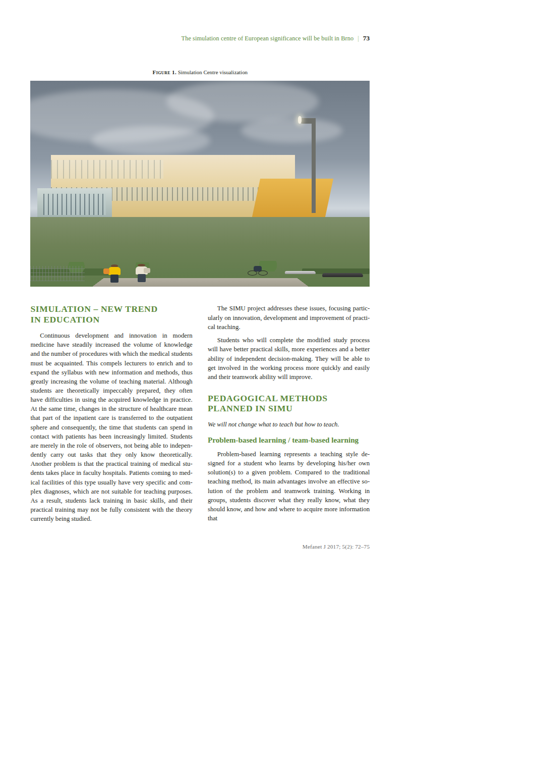The simulation centre of European significance will be built in Brno | 73
Figure 1. Simulation Centre visualization
Simulation – new trend
in education
Continuous development and innovation in modern medicine have steadily increased the volume of knowledge and the number of procedures with which the medical students must be acquainted. This compels lecturers to enrich and to expand the syllabus with new information and methods, thus greatly increasing the volume of teaching material. Although students are theoretically impeccably prepared, they often have difficulties in using the acquired knowledge in practice. At the same time, changes in the structure of healthcare mean that part of the inpatient care is transferred to the outpatient sphere and consequently, the time that students can spend in contact with patients has been increasingly limited. Students are merely in the role of observers, not being able to independently carry out tasks that they only know theoretically. Another problem is that the practical training of medical students takes place in faculty hospitals. Patients coming to medical facilities of this type usually have very specific and complex diagnoses, which are not suitable for teaching purposes. As a result, students lack training in basic skills, and their practical training may not be fully consistent with the theory currently being studied.
The SIMU project addresses these issues, focusing particularly on innovation, development and improvement of practical teaching.
Students who will complete the modified study process will have better practical skills, more experiences and a better ability of independent decision-making. They will be able to get involved in the working process more quickly and easily and their teamwork ability will improve.
Pedagogical methods
planned in SIMU
We will not change what to teach but how to teach.
Problem-based learning / team-based learning
Problem-based learning represents a teaching style designed for a student who learns by developing his/her own solution(s) to a given problem. Compared to the traditional teaching method, its main advantages involve an effective solution of the problem and teamwork training. Working in groups, students discover what they really know, what they should know, and how and where to acquire more information that
Mefanet J 2017; 5(2): 72–75